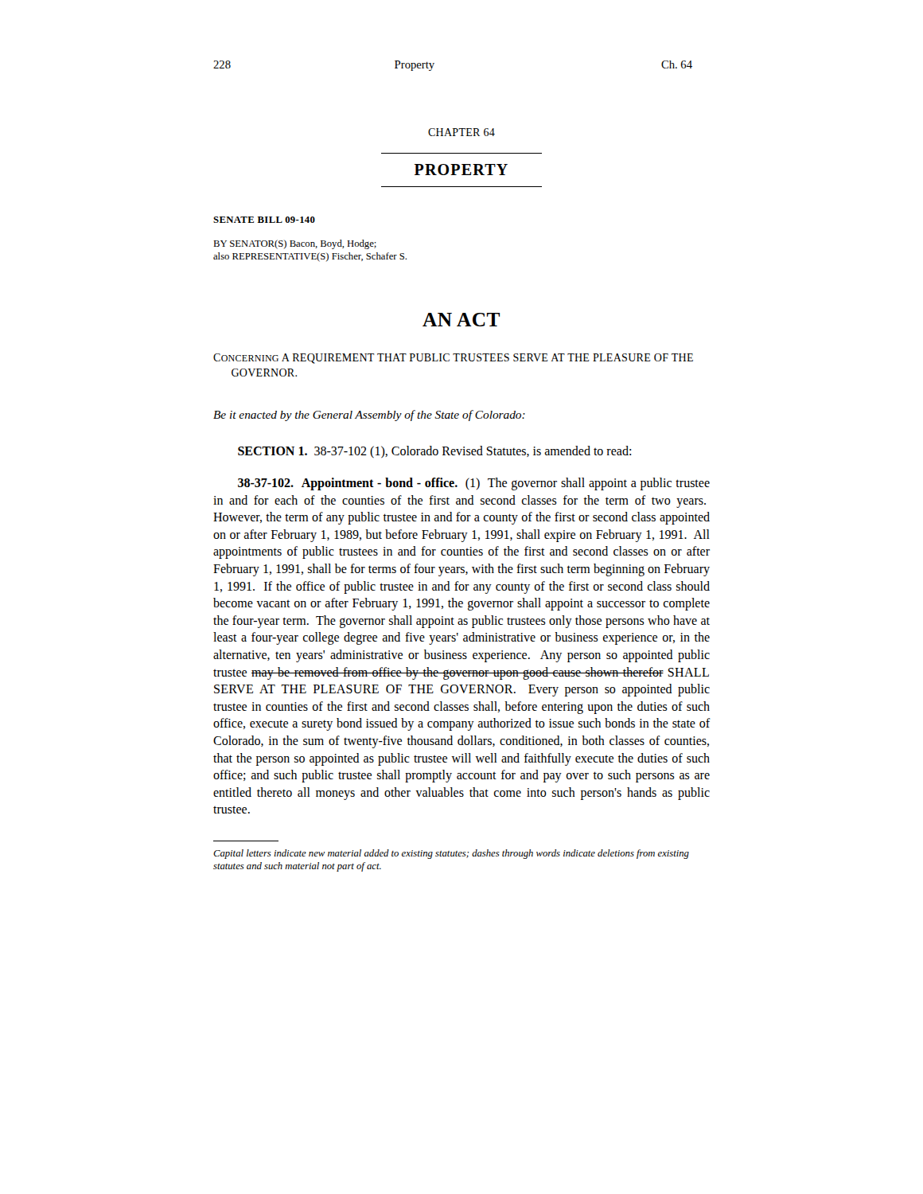228
Property
Ch. 64
CHAPTER 64
PROPERTY
SENATE BILL 09-140
BY SENATOR(S) Bacon, Boyd, Hodge;
also REPRESENTATIVE(S) Fischer, Schafer S.
AN ACT
CONCERNING A REQUIREMENT THAT PUBLIC TRUSTEES SERVE AT THE PLEASURE OF THE GOVERNOR.
Be it enacted by the General Assembly of the State of Colorado:
SECTION 1. 38-37-102 (1), Colorado Revised Statutes, is amended to read:
38-37-102. Appointment - bond - office. (1) The governor shall appoint a public trustee in and for each of the counties of the first and second classes for the term of two years. However, the term of any public trustee in and for a county of the first or second class appointed on or after February 1, 1989, but before February 1, 1991, shall expire on February 1, 1991. All appointments of public trustees in and for counties of the first and second classes on or after February 1, 1991, shall be for terms of four years, with the first such term beginning on February 1, 1991. If the office of public trustee in and for any county of the first or second class should become vacant on or after February 1, 1991, the governor shall appoint a successor to complete the four-year term. The governor shall appoint as public trustees only those persons who have at least a four-year college degree and five years' administrative or business experience or, in the alternative, ten years' administrative or business experience. Any person so appointed public trustee may be removed from office by the governor upon good cause shown therefor SHALL SERVE AT THE PLEASURE OF THE GOVERNOR. Every person so appointed public trustee in counties of the first and second classes shall, before entering upon the duties of such office, execute a surety bond issued by a company authorized to issue such bonds in the state of Colorado, in the sum of twenty-five thousand dollars, conditioned, in both classes of counties, that the person so appointed as public trustee will well and faithfully execute the duties of such office; and such public trustee shall promptly account for and pay over to such persons as are entitled thereto all moneys and other valuables that come into such person's hands as public trustee.
Capital letters indicate new material added to existing statutes; dashes through words indicate deletions from existing statutes and such material not part of act.